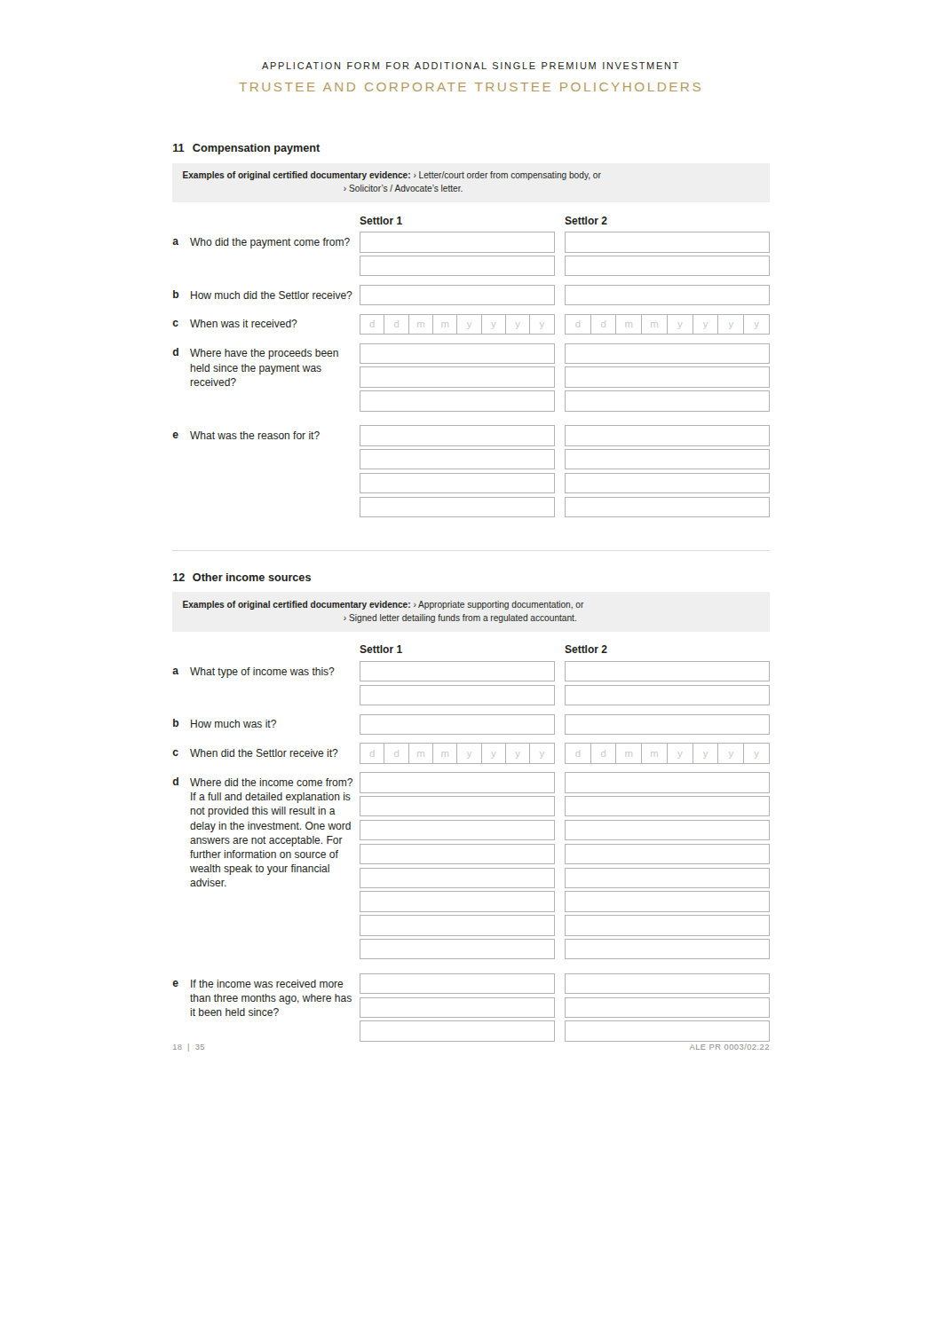Application form for additional single premium investment
Trustee and Corporate Trustee Policyholders
11 Compensation payment
Examples of original certified documentary evidence: › Letter/court order from compensating body, or › Solicitor’s / Advocate’s letter.
| | | Settlor 1 | Settlor 2 |
| a | Who did the payment come from? | | |
| b | How much did the Settlor receive? | | |
| c | When was it received? | d d m m y y y y | d d m m y y y y |
| d | Where have the proceeds been held since the payment was received? | | |
| e | What was the reason for it? | | |
12 Other income sources
Examples of original certified documentary evidence: › Appropriate supporting documentation, or › Signed letter detailing funds from a regulated accountant.
| | | Settlor 1 | Settlor 2 |
| a | What type of income was this? | | |
| b | How much was it? | | |
| c | When did the Settlor receive it? | d d m m y y y y | d d m m y y y y |
| d | Where did the income come from? If a full and detailed explanation is not provided this will result in a delay in the investment. One word answers are not acceptable. For further information on source of wealth speak to your financial adviser. | | |
| e | If the income was received more than three months ago, where has it been held since? | | |
18|35
ALE PR 0003/02.22